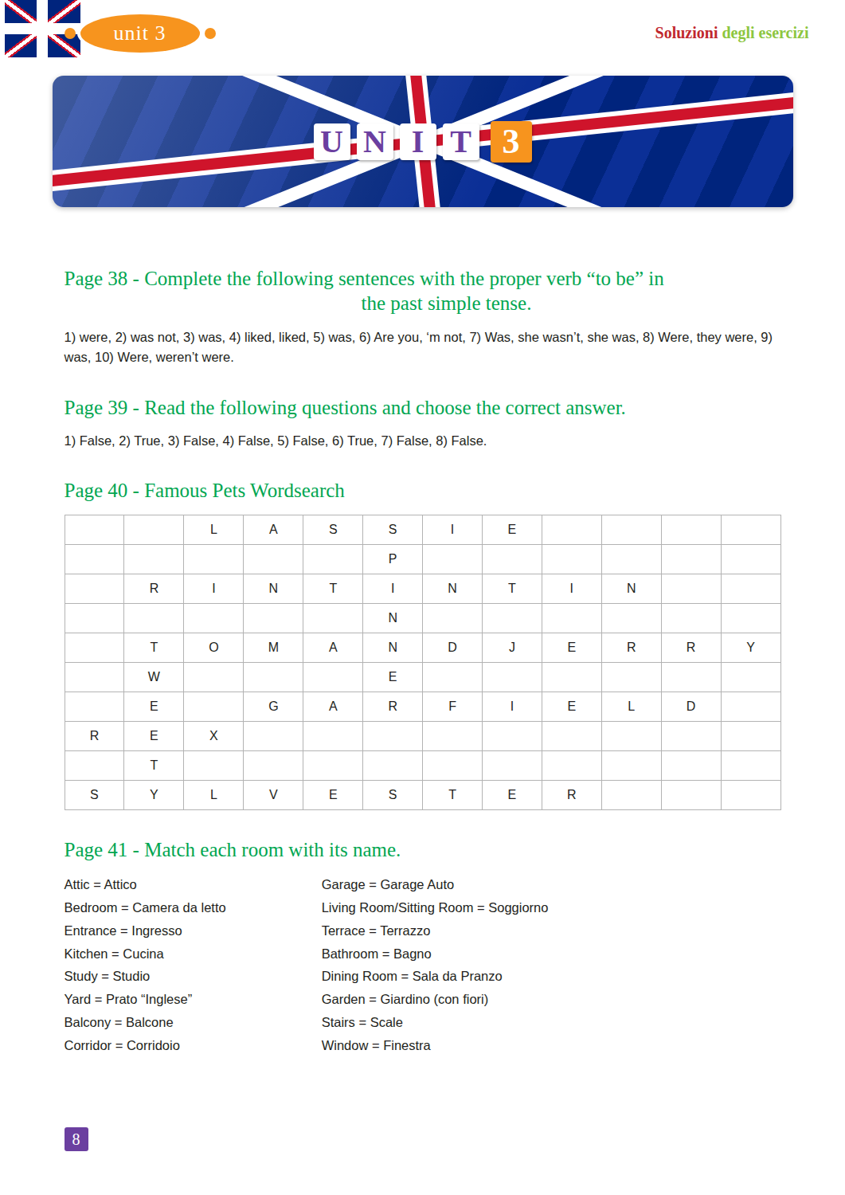unit 3
Soluzioni degli esercizi
U N I T 3
Page 38 - Complete the following sentences with the proper verb “to be” in the past simple tense.
1) were, 2) was not, 3) was, 4) liked, liked, 5) was, 6) Are you, ‘m not, 7) Was, she wasn’t, she was, 8) Were, they were, 9) was, 10) Were, weren’t were.
Page 39 - Read the following questions and choose the correct answer.
1) False, 2) True, 3) False, 4) False, 5) False, 6) True, 7) False, 8) False.
Page 40 - Famous Pets Wordsearch
| | | L | A | S | S | I | E | | | | |
| | | | | | P | | | | | | |
| | R | I | N | T | I | N | T | I | N | | |
| | | | | | N | | | | | | |
| | T | O | M | A | N | D | J | E | R | R | Y |
| | W | | | | E | | | | | | |
| | E | | G | A | R | F | I | E | L | D | |
| R | E | X | | | | | | | | | |
| | T | | | | | | | | | | |
| S | Y | L | V | E | S | T | E | R | | | |
Page 41 - Match each room with its name.
Attic = Attico
Bedroom = Camera da letto
Entrance = Ingresso
Kitchen = Cucina
Study = Studio
Yard = Prato “Inglese”
Balcony = Balcone
Corridor = Corridoio
Garage = Garage Auto
Living Room/Sitting Room = Soggiorno
Terrace = Terrazzo
Bathroom = Bagno
Dining Room = Sala da Pranzo
Garden = Giardino (con fiori)
Stairs = Scale
Window = Finestra
8